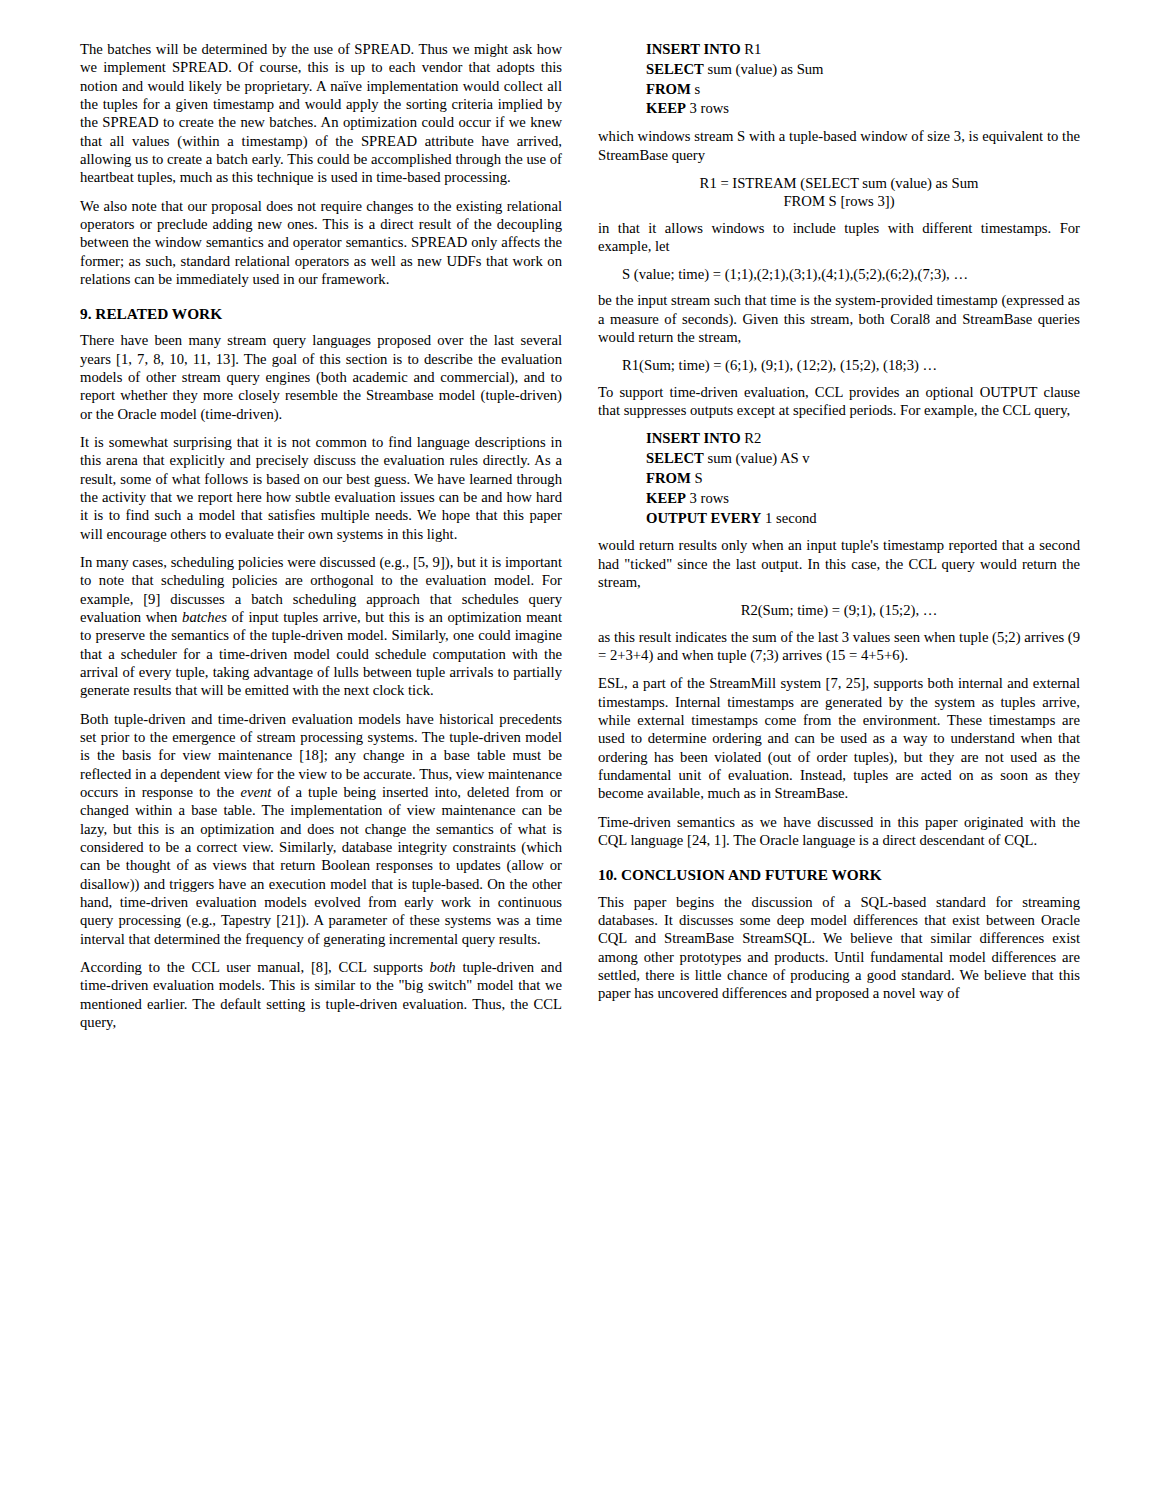The batches will be determined by the use of SPREAD. Thus we might ask how we implement SPREAD. Of course, this is up to each vendor that adopts this notion and would likely be proprietary. A naïve implementation would collect all the tuples for a given timestamp and would apply the sorting criteria implied by the SPREAD to create the new batches. An optimization could occur if we knew that all values (within a timestamp) of the SPREAD attribute have arrived, allowing us to create a batch early. This could be accomplished through the use of heartbeat tuples, much as this technique is used in time-based processing.
We also note that our proposal does not require changes to the existing relational operators or preclude adding new ones. This is a direct result of the decoupling between the window semantics and operator semantics. SPREAD only affects the former; as such, standard relational operators as well as new UDFs that work on relations can be immediately used in our framework.
9. RELATED WORK
There have been many stream query languages proposed over the last several years [1, 7, 8, 10, 11, 13]. The goal of this section is to describe the evaluation models of other stream query engines (both academic and commercial), and to report whether they more closely resemble the Streambase model (tuple-driven) or the Oracle model (time-driven).
It is somewhat surprising that it is not common to find language descriptions in this arena that explicitly and precisely discuss the evaluation rules directly. As a result, some of what follows is based on our best guess. We have learned through the activity that we report here how subtle evaluation issues can be and how hard it is to find such a model that satisfies multiple needs. We hope that this paper will encourage others to evaluate their own systems in this light.
In many cases, scheduling policies were discussed (e.g., [5, 9]), but it is important to note that scheduling policies are orthogonal to the evaluation model. For example, [9] discusses a batch scheduling approach that schedules query evaluation when batches of input tuples arrive, but this is an optimization meant to preserve the semantics of the tuple-driven model. Similarly, one could imagine that a scheduler for a time-driven model could schedule computation with the arrival of every tuple, taking advantage of lulls between tuple arrivals to partially generate results that will be emitted with the next clock tick.
Both tuple-driven and time-driven evaluation models have historical precedents set prior to the emergence of stream processing systems. The tuple-driven model is the basis for view maintenance [18]; any change in a base table must be reflected in a dependent view for the view to be accurate. Thus, view maintenance occurs in response to the event of a tuple being inserted into, deleted from or changed within a base table. The implementation of view maintenance can be lazy, but this is an optimization and does not change the semantics of what is considered to be a correct view. Similarly, database integrity constraints (which can be thought of as views that return Boolean responses to updates (allow or disallow)) and triggers have an execution model that is tuple-based. On the other hand, time-driven evaluation models evolved from early work in continuous query processing (e.g., Tapestry [21]). A parameter of these systems was a time interval that determined the frequency of generating incremental query results.
According to the CCL user manual, [8], CCL supports both tuple-driven and time-driven evaluation models. This is similar to the "big switch" model that we mentioned earlier. The default setting is tuple-driven evaluation. Thus, the CCL query,
INSERT INTO R1
SELECT sum (value) as Sum
FROM s
KEEP 3 rows
which windows stream S with a tuple-based window of size 3, is equivalent to the StreamBase query
R1 = ISTREAM (SELECT sum (value) as Sum
FROM S [rows 3])
in that it allows windows to include tuples with different timestamps. For example, let
S (value; time) = (1;1),(2;1),(3;1),(4;1),(5;2),(6;2),(7;3), …
be the input stream such that time is the system-provided timestamp (expressed as a measure of seconds). Given this stream, both Coral8 and StreamBase queries would return the stream,
R1(Sum; time) = (6;1), (9;1), (12;2), (15;2), (18;3) …
To support time-driven evaluation, CCL provides an optional OUTPUT clause that suppresses outputs except at specified periods. For example, the CCL query,
INSERT INTO R2
SELECT sum (value) AS v
FROM S
KEEP 3 rows
OUTPUT EVERY 1 second
would return results only when an input tuple's timestamp reported that a second had "ticked" since the last output. In this case, the CCL query would return the stream,
R2(Sum; time) = (9;1), (15;2), …
as this result indicates the sum of the last 3 values seen when tuple (5;2) arrives (9 = 2+3+4) and when tuple (7;3) arrives (15 = 4+5+6).
ESL, a part of the StreamMill system [7, 25], supports both internal and external timestamps. Internal timestamps are generated by the system as tuples arrive, while external timestamps come from the environment. These timestamps are used to determine ordering and can be used as a way to understand when that ordering has been violated (out of order tuples), but they are not used as the fundamental unit of evaluation. Instead, tuples are acted on as soon as they become available, much as in StreamBase.
Time-driven semantics as we have discussed in this paper originated with the CQL language [24, 1]. The Oracle language is a direct descendant of CQL.
10. CONCLUSION AND FUTURE WORK
This paper begins the discussion of a SQL-based standard for streaming databases. It discusses some deep model differences that exist between Oracle CQL and StreamBase StreamSQL. We believe that similar differences exist among other prototypes and products. Until fundamental model differences are settled, there is little chance of producing a good standard. We believe that this paper has uncovered differences and proposed a novel way of